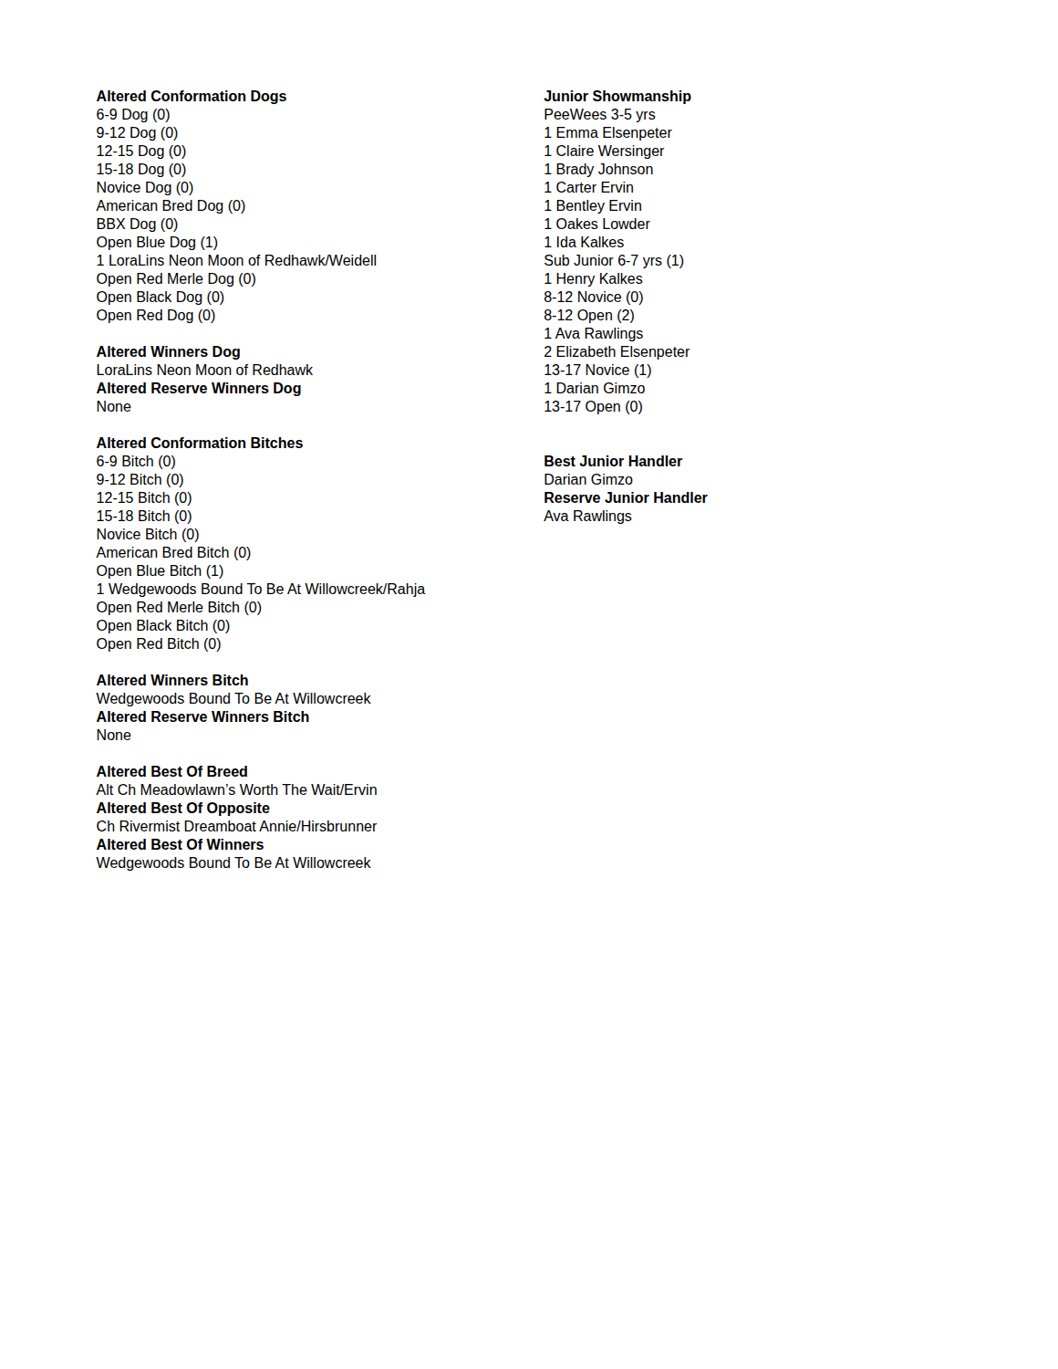Altered Conformation Dogs
6-9 Dog (0)
9-12 Dog (0)
12-15 Dog (0)
15-18 Dog (0)
Novice Dog (0)
American Bred Dog (0)
BBX Dog (0)
Open Blue Dog (1)
1 LoraLins Neon Moon of Redhawk/Weidell
Open Red Merle Dog (0)
Open Black Dog (0)
Open Red Dog (0)
Altered Winners Dog
LoraLins Neon Moon of Redhawk
Altered Reserve Winners Dog
None
Altered Conformation Bitches
6-9 Bitch (0)
9-12 Bitch (0)
12-15 Bitch (0)
15-18 Bitch (0)
Novice Bitch (0)
American Bred Bitch (0)
Open Blue Bitch (1)
1 Wedgewoods Bound To Be At Willowcreek/Rahja
Open Red Merle Bitch (0)
Open Black Bitch (0)
Open Red Bitch (0)
Altered Winners Bitch
Wedgewoods Bound To Be At Willowcreek
Altered Reserve Winners Bitch
None
Altered Best Of Breed
Alt Ch Meadowlawn’s Worth The Wait/Ervin
Altered Best Of Opposite
Ch Rivermist Dreamboat Annie/Hirsbrunner
Altered Best Of Winners
Wedgewoods Bound To Be At Willowcreek
Junior Showmanship
PeeWees 3-5 yrs
1 Emma Elsenpeter
1 Claire Wersinger
1 Brady Johnson
1 Carter Ervin
1 Bentley Ervin
1 Oakes Lowder
1 Ida Kalkes
Sub Junior 6-7 yrs (1)
1 Henry Kalkes
8-12 Novice (0)
8-12 Open (2)
1 Ava Rawlings
2 Elizabeth Elsenpeter
13-17 Novice (1)
1 Darian Gimzo
13-17 Open (0)
Best Junior Handler
Darian Gimzo
Reserve Junior Handler
Ava Rawlings